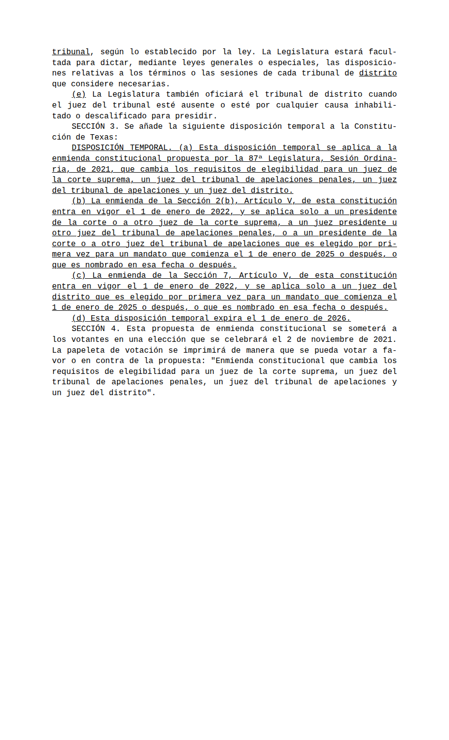tribunal, según lo establecido por la ley. La Legislatura estará facultada para dictar, mediante leyes generales o especiales, las disposiciones relativas a los términos o las sesiones de cada tribunal de distrito que considere necesarias.
(e) La Legislatura también oficiará el tribunal de distrito cuando el juez del tribunal esté ausente o esté por cualquier causa inhabilitado o descalificado para presidir.
SECCIÓN 3. Se añade la siguiente disposición temporal a la Constitución de Texas:
DISPOSICIÓN TEMPORAL. (a) Esta disposición temporal se aplica a la enmienda constitucional propuesta por la 87ª Legislatura, Sesión Ordinaria, de 2021, que cambia los requisitos de elegibilidad para un juez de la corte suprema, un juez del tribunal de apelaciones penales, un juez del tribunal de apelaciones y un juez del distrito.
(b) La enmienda de la Sección 2(b), Artículo V, de esta constitución entra en vigor el 1 de enero de 2022, y se aplica solo a un presidente de la corte o a otro juez de la corte suprema, a un juez presidente u otro juez del tribunal de apelaciones penales, o a un presidente de la corte o a otro juez del tribunal de apelaciones que es elegido por primera vez para un mandato que comienza el 1 de enero de 2025 o después, o que es nombrado en esa fecha o después.
(c) La enmienda de la Sección 7, Artículo V, de esta constitución entra en vigor el 1 de enero de 2022, y se aplica solo a un juez del distrito que es elegido por primera vez para un mandato que comienza el 1 de enero de 2025 o después, o que es nombrado en esa fecha o después.
(d) Esta disposición temporal expira el 1 de enero de 2026.
SECCIÓN 4. Esta propuesta de enmienda constitucional se someterá a los votantes en una elección que se celebrará el 2 de noviembre de 2021. La papeleta de votación se imprimirá de manera que se pueda votar a favor o en contra de la propuesta: "Enmienda constitucional que cambia los requisitos de elegibilidad para un juez de la corte suprema, un juez del tribunal de apelaciones penales, un juez del tribunal de apelaciones y un juez del distrito".